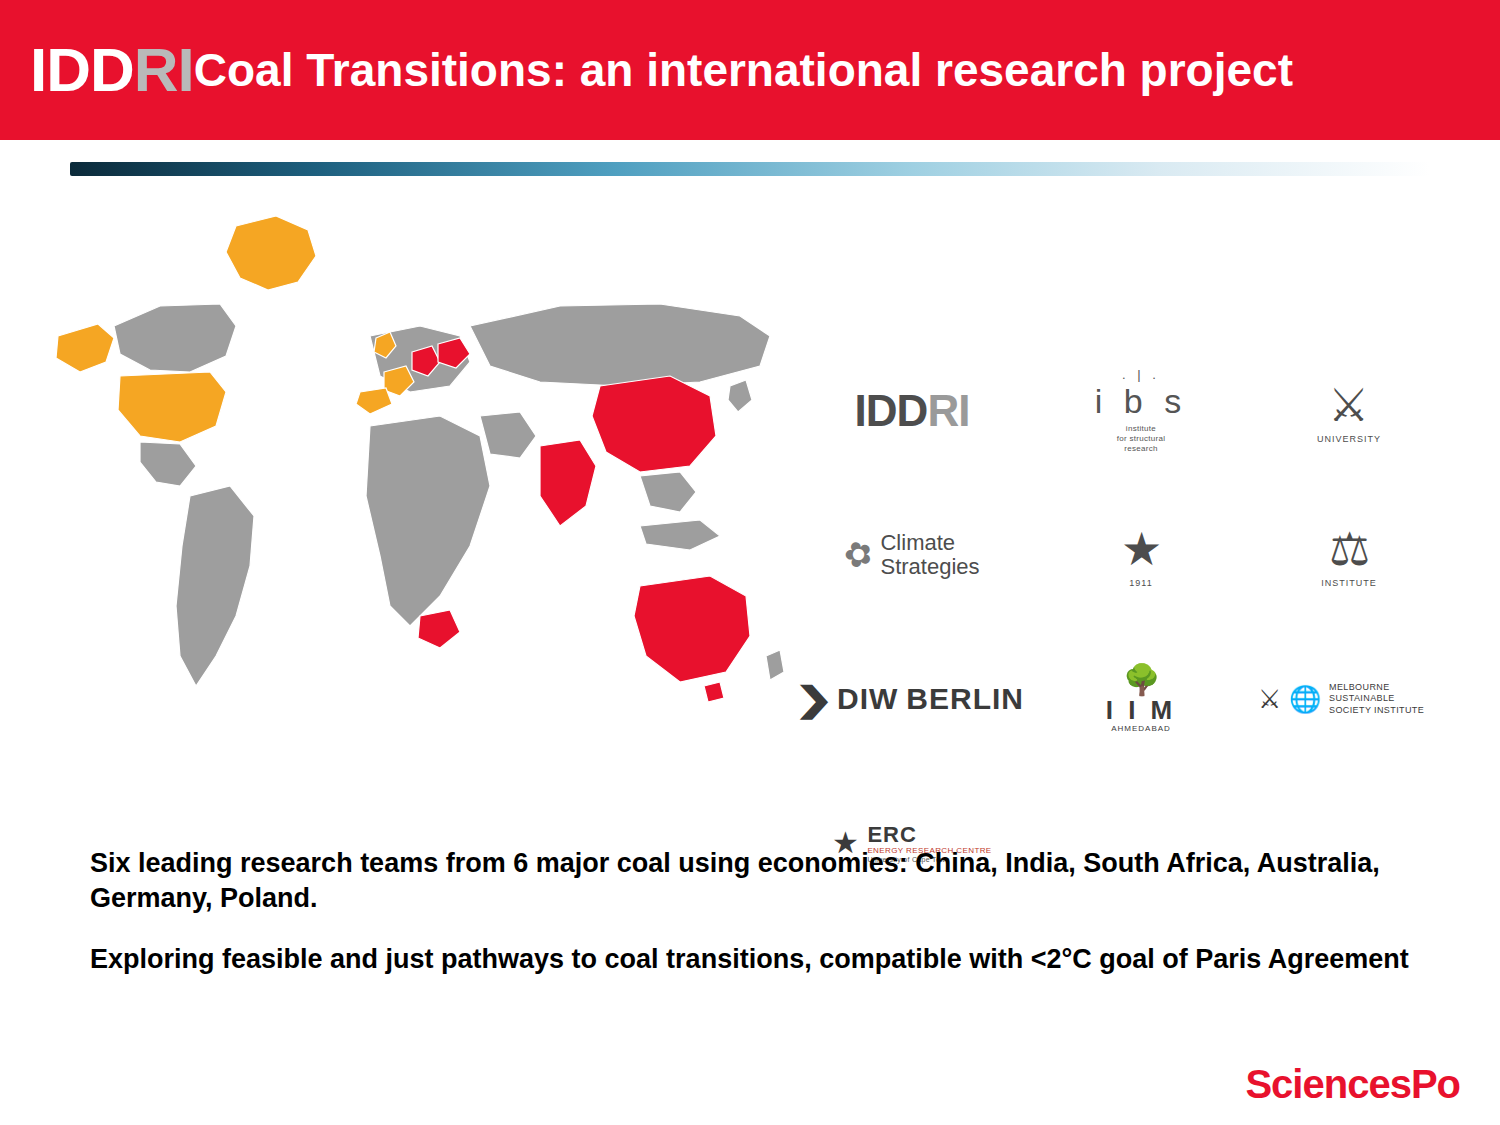IDD RI
Coal Transitions: an international research project
IDDRI
. | . i b s institute
for structural
research
⚔UNIVERSITY
✿Climate
Strategies
★1911
⚖INSTITUTE
❯DIW BERLIN
🌳 I I M AHMEDABAD
★ ERC ENERGY RESEARCH CENTRE University of Cape Town
⚔ 🌐 MELBOURNE SUSTAINABLE
SOCIETY INSTITUTE
Six leading research teams from 6 major coal using economies: China, India, South Africa, Australia, Germany, Poland.
Exploring feasible and just pathways to coal transitions, compatible with <2°C goal of Paris Agreement
SciencesPo